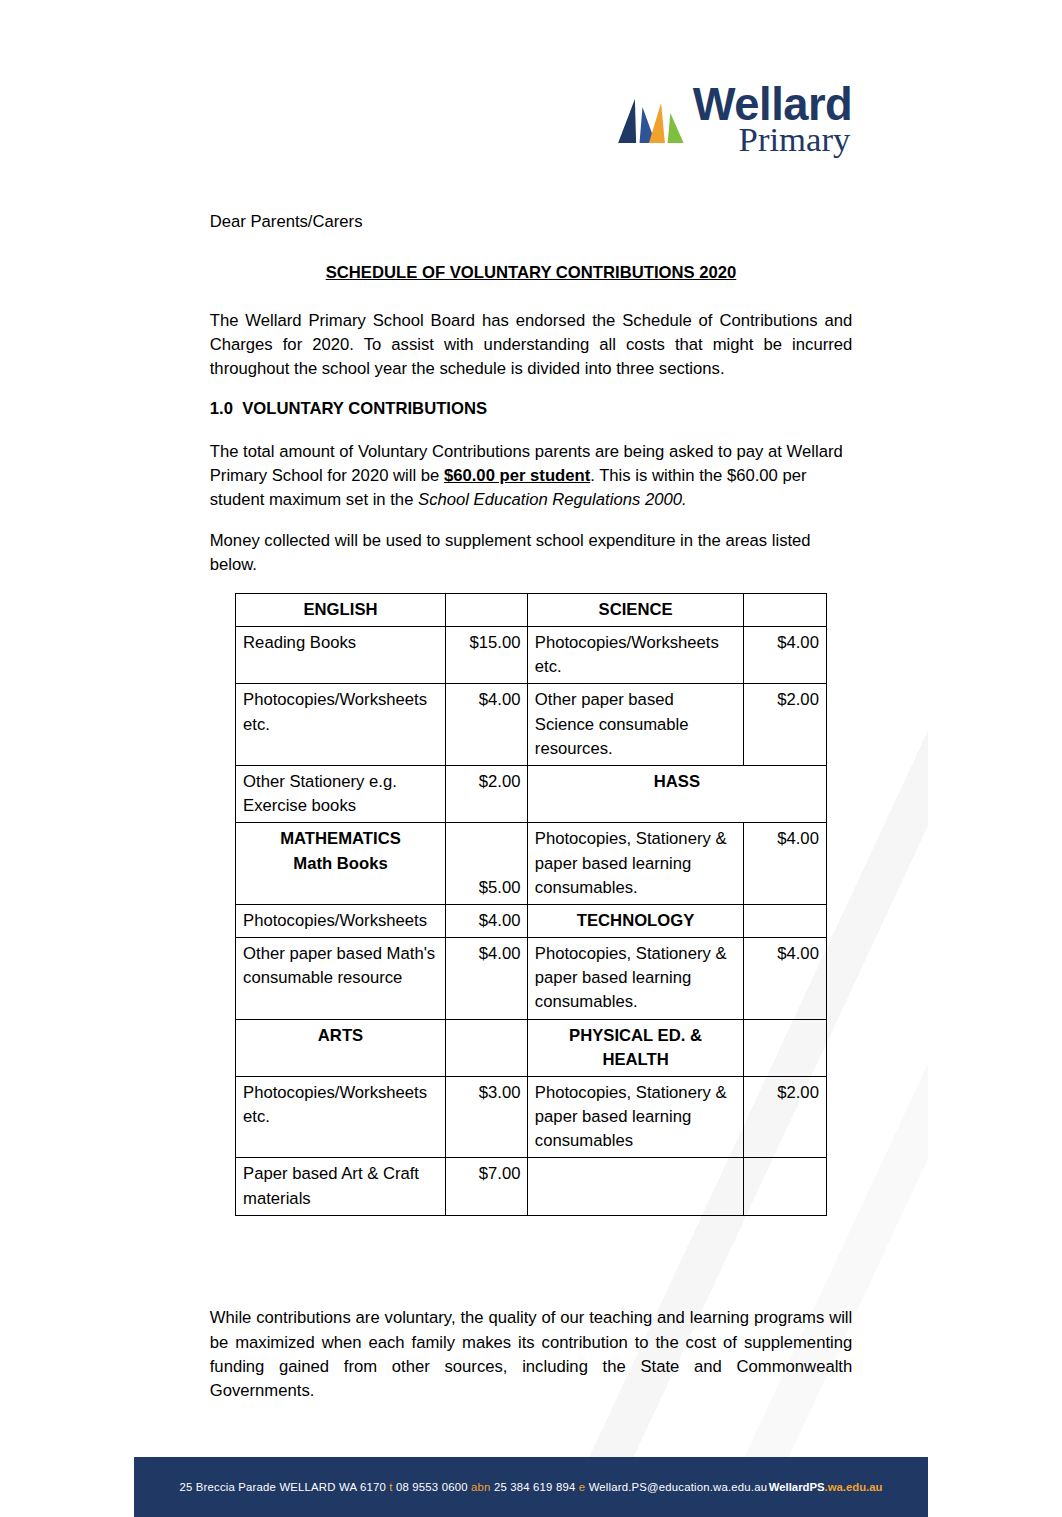Wellard Primary
Dear Parents/Carers
SCHEDULE OF VOLUNTARY CONTRIBUTIONS 2020
The Wellard Primary School Board has endorsed the Schedule of Contributions and Charges for 2020. To assist with understanding all costs that might be incurred throughout the school year the schedule is divided into three sections.
1.0 VOLUNTARY CONTRIBUTIONS
The total amount of Voluntary Contributions parents are being asked to pay at Wellard Primary School for 2020 will be $60.00 per student. This is within the $60.00 per student maximum set in the School Education Regulations 2000.
Money collected will be used to supplement school expenditure in the areas listed below.
| ENGLISH | | SCIENCE | |
| Reading Books | $15.00 | Photocopies/Worksheets etc. | $4.00 |
| Photocopies/Worksheets etc. | $4.00 | Other paper based Science consumable resources. | $2.00 |
| Other Stationery e.g. Exercise books | $2.00 | HASS |
| MATHEMATICS Math Books | $5.00 | Photocopies, Stationery & paper based learning consumables. | $4.00 |
| Photocopies/Worksheets | $4.00 | TECHNOLOGY | |
| Other paper based Math's consumable resource | $4.00 | Photocopies, Stationery & paper based learning consumables. | $4.00 |
| ARTS | | PHYSICAL ED. & HEALTH | |
| Photocopies/Worksheets etc. | $3.00 | Photocopies, Stationery & paper based learning consumables | $2.00 |
| Paper based Art & Craft materials | $7.00 | | |
While contributions are voluntary, the quality of our teaching and learning programs will be maximized when each family makes its contribution to the cost of supplementing funding gained from other sources, including the State and Commonwealth Governments.
25 Breccia Parade WELLARD WA 6170 t 08 9553 0600 abn 25 384 619 894 e Wellard.PS@education.wa.edu.au
WellardPS.wa.edu.au